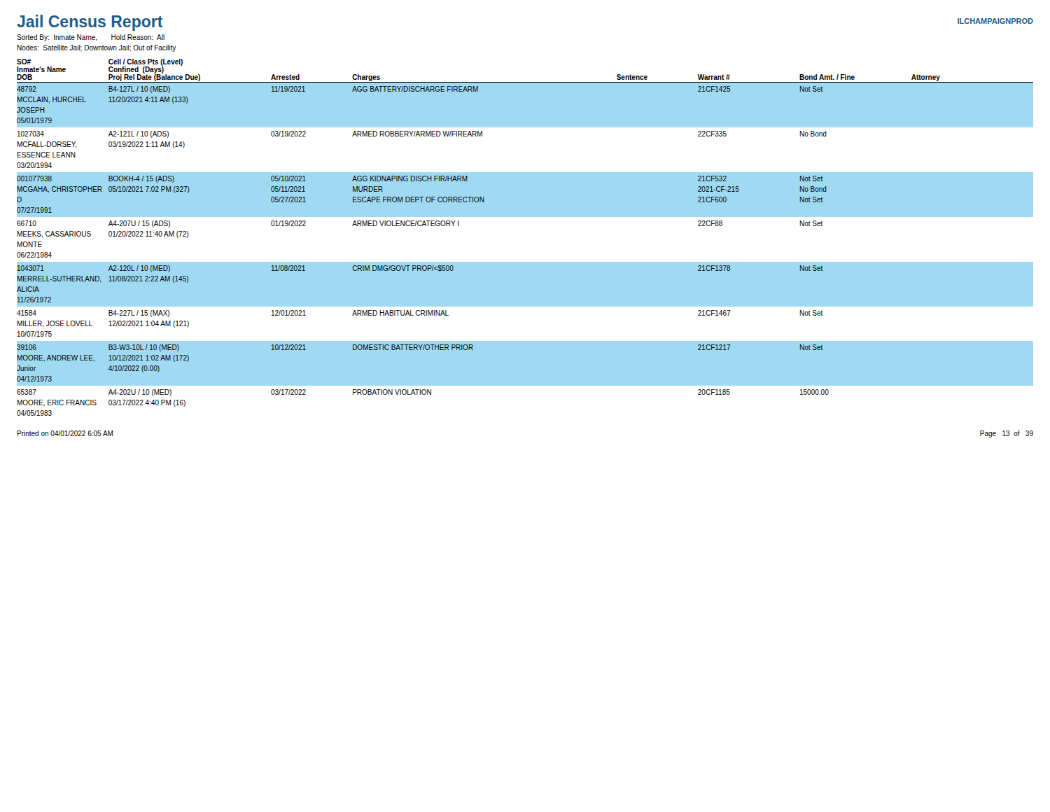ILCHAMPAIGNPROD
Jail Census Report
Sorted By: Inmate Name, Hold Reason: All
Nodes: Satellite Jail; Downtown Jail; Out of Facility
| SO# Inmate's Name DOB | Cell / Class Pts (Level) Confined (Days) Proj Rel Date (Balance Due) | Arrested | Charges | Sentence | Warrant # | Bond Amt. / Fine | Attorney |
| --- | --- | --- | --- | --- | --- | --- | --- |
| 48792 MCCLAIN, HURCHEL JOSEPH 05/01/1979 | B4-127L / 10 (MED) 11/20/2021 4:11 AM (133) | 11/19/2021 | AGG BATTERY/DISCHARGE FIREARM | | 21CF1425 | Not Set | |
| 1027034 MCFALL-DORSEY, ESSENCE LEANN 03/20/1994 | A2-121L / 10 (ADS) 03/19/2022 1:11 AM (14) | 03/19/2022 | ARMED ROBBERY/ARMED W/FIREARM | | 22CF335 | No Bond | |
| 001077938 MCGAHA, CHRISTOPHER D 07/27/1991 | BOOKH-4 / 15 (ADS) 05/10/2021 7:02 PM (327) | 05/10/2021 05/11/2021 05/27/2021 | AGG KIDNAPING DISCH FIR/HARM MURDER ESCAPE FROM DEPT OF CORRECTION | | 21CF532 2021-CF-215 21CF600 | Not Set No Bond Not Set | |
| 66710 MEEKS, CASSARIOUS MONTE 06/22/1984 | A4-207U / 15 (ADS) 01/20/2022 11:40 AM (72) | 01/19/2022 | ARMED VIOLENCE/CATEGORY I | | 22CF88 | Not Set | |
| 1043071 MERRELL-SUTHERLAND, ALICIA 11/26/1972 | A2-120L / 10 (MED) 11/08/2021 2:22 AM (145) | 11/08/2021 | CRIM DMG/GOVT PROP/<$500 | | 21CF1378 | Not Set | |
| 41584 MILLER, JOSE LOVELL 10/07/1975 | B4-227L / 15 (MAX) 12/02/2021 1:04 AM (121) | 12/01/2021 | ARMED HABITUAL CRIMINAL | | 21CF1467 | Not Set | |
| 39106 MOORE, ANDREW LEE, Junior 04/12/1973 | B3-W3-10L / 10 (MED) 10/12/2021 1:02 AM (172) 4/10/2022 (0.00) | 10/12/2021 | DOMESTIC BATTERY/OTHER PRIOR | | 21CF1217 | Not Set | |
| 65387 MOORE, ERIC FRANCIS 04/05/1983 | A4-202U / 10 (MED) 03/17/2022 4:40 PM (16) | 03/17/2022 | PROBATION VIOLATION | | 20CF1185 | 15000.00 | |
Printed on 04/01/2022 6:05 AM Page 13 of 39